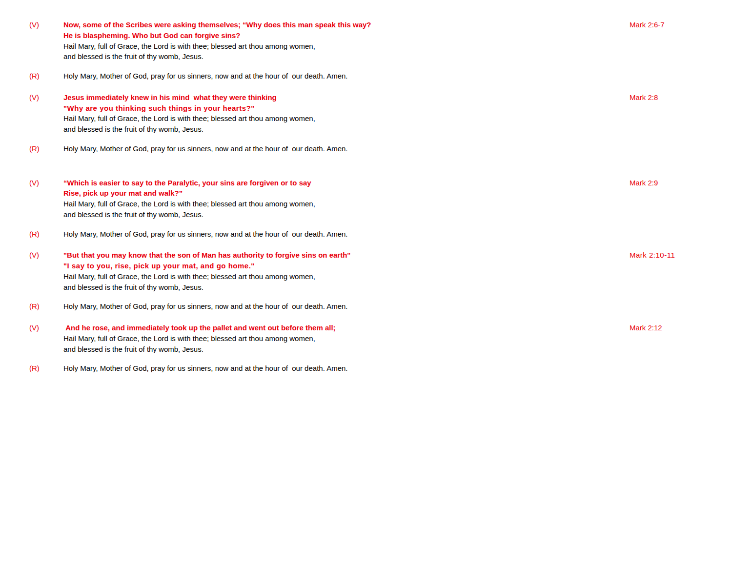| (V) | Now, some of the Scribes were asking themselves; “Why does this man speak this way? He is blaspheming. Who but God can forgive sins? Hail Mary, full of Grace, the Lord is with thee; blessed art thou among women, and blessed is the fruit of thy womb, Jesus. | Mark 2:6-7 |
| (R) | Holy Mary, Mother of God, pray for us sinners, now and at the hour of our death. Amen. | |
| (V) | Jesus immediately knew in his mind what they were thinking "Why are you thinking such things in your hearts?" Hail Mary, full of Grace, the Lord is with thee; blessed art thou among women, and blessed is the fruit of thy womb, Jesus. | Mark 2:8 |
| (R) | Holy Mary, Mother of God, pray for us sinners, now and at the hour of our death. Amen. | |
| (V) | “Which is easier to say to the Paralytic, your sins are forgiven or to say Rise, pick up your mat and walk?” Hail Mary, full of Grace, the Lord is with thee; blessed art thou among women, and blessed is the fruit of thy womb, Jesus. | Mark 2:9 |
| (R) | Holy Mary, Mother of God, pray for us sinners, now and at the hour of our death. Amen. | |
| (V) | "But that you may know that the son of Man has authority to forgive sins on earth" "I say to you, rise, pick up your mat, and go home." Hail Mary, full of Grace, the Lord is with thee; blessed art thou among women, and blessed is the fruit of thy womb, Jesus. | Mark 2:10-11 |
| (R) | Holy Mary, Mother of God, pray for us sinners, now and at the hour of our death. Amen. | |
| (V) | And he rose, and immediately took up the pallet and went out before them all; Hail Mary, full of Grace, the Lord is with thee; blessed art thou among women, and blessed is the fruit of thy womb, Jesus. | Mark 2:12 |
| (R) | Holy Mary, Mother of God, pray for us sinners, now and at the hour of our death. Amen. | |